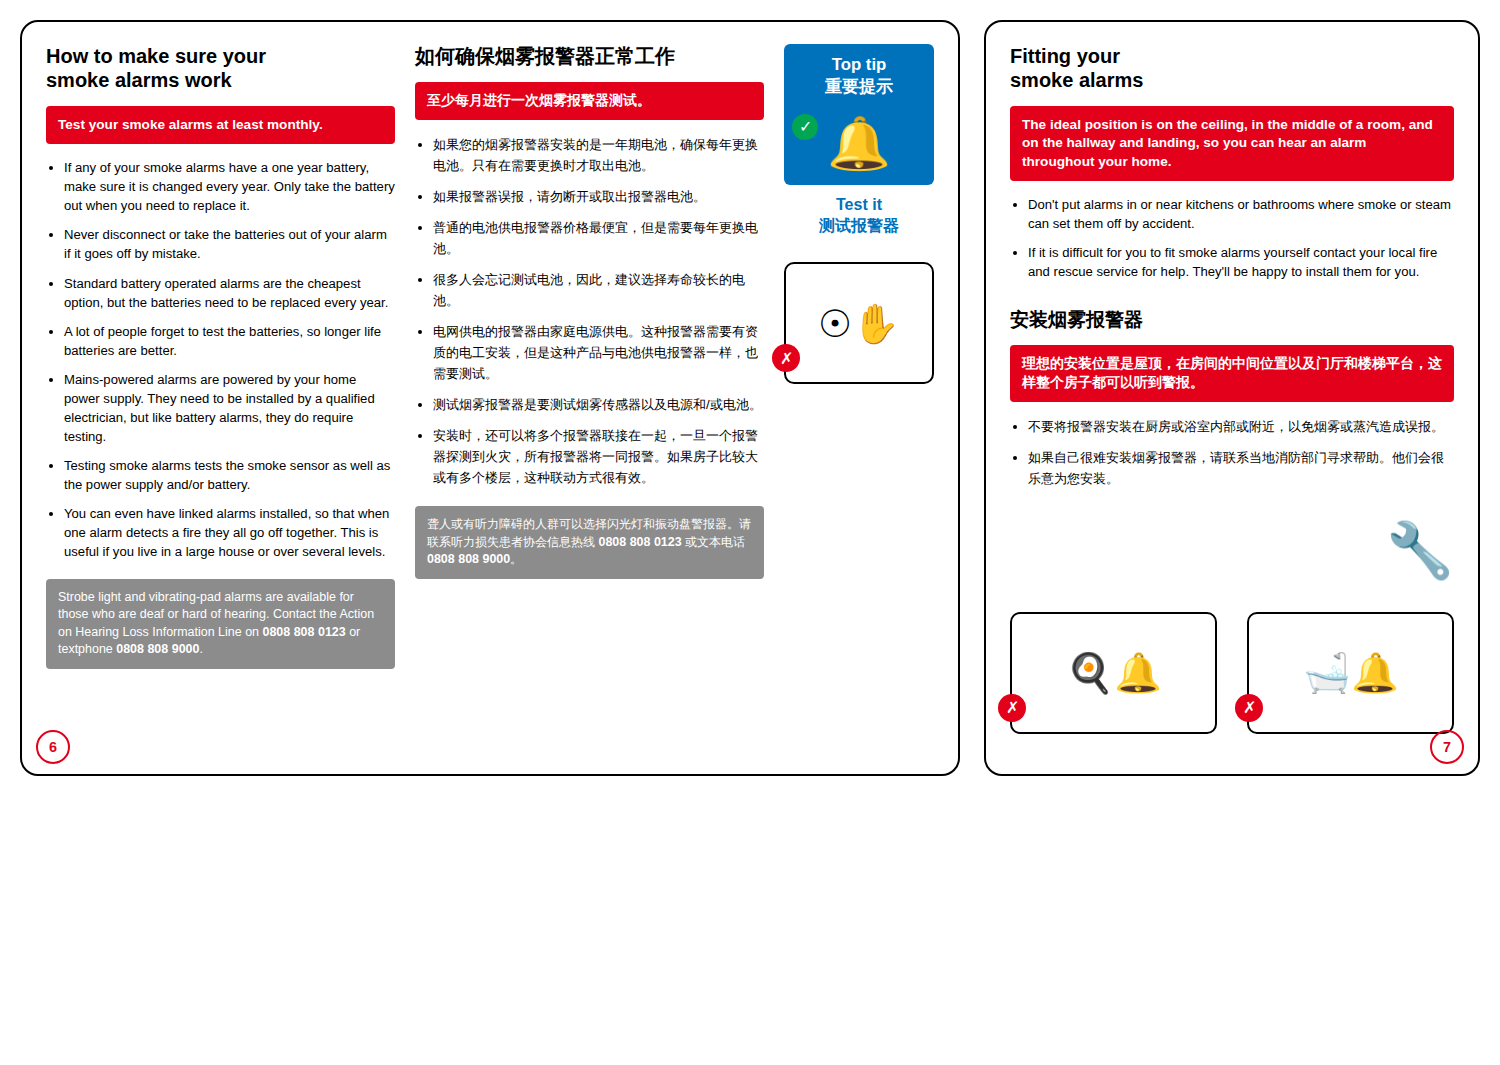How to make sure your
smoke alarms work
Test your smoke alarms at least monthly.
If any of your smoke alarms have a one year battery, make sure it is changed every year. Only take the battery out when you need to replace it.
Never disconnect or take the batteries out of your alarm if it goes off by mistake.
Standard battery operated alarms are the cheapest option, but the batteries need to be replaced every year.
A lot of people forget to test the batteries, so longer life batteries are better.
Mains-powered alarms are powered by your home power supply. They need to be installed by a qualified electrician, but like battery alarms, they do require testing.
Testing smoke alarms tests the smoke sensor as well as the power supply and/or battery.
You can even have linked alarms installed, so that when one alarm detects a fire they all go off together. This is useful if you live in a large house or over several levels.
Strobe light and vibrating-pad alarms are available for those who are deaf or hard of hearing. Contact the Action on Hearing Loss Information Line on 0808 808 0123 or textphone 0808 808 9000.
如何确保烟雾报警器正常工作
至少每月进行一次烟雾报警器测试。
如果您的烟雾报警器安装的是一年期电池，确保每年更换电池。只有在需要更换时才取出电池。
如果报警器误报，请勿断开或取出报警器电池。
普通的电池供电报警器价格最便宜，但是需要每年更换电池。
很多人会忘记测试电池，因此，建议选择寿命较长的电池。
电网供电的报警器由家庭电源供电。这种报警器需要有资质的电工安装，但是这种产品与电池供电报警器一样，也需要测试。
测试烟雾报警器是要测试烟雾传感器以及电源和/或电池。
安装时，还可以将多个报警器联接在一起，一旦一个报警器探测到火灾，所有报警器将一同报警。如果房子比较大或有多个楼层，这种联动方式很有效。
聋人或有听力障碍的人群可以选择闪光灯和振动盘警报器。请联系听力损失患者协会信息热线 0808 808 0123 或文本电话 0808 808 9000。
Top tip
重要提示
✓
🔔
Test it
测试报警器
✗
☉✋
6
Fitting your
smoke alarms
The ideal position is on the ceiling, in the middle of a room, and on the hallway and landing, so you can hear an alarm throughout your home.
Don't put alarms in or near kitchens or bathrooms where smoke or steam can set them off by accident.
If it is difficult for you to fit smoke alarms yourself contact your local fire and rescue service for help. They'll be happy to install them for you.
安装烟雾报警器
理想的安装位置是屋顶，在房间的中间位置以及门厅和楼梯平台，这样整个房子都可以听到警报。
不要将报警器安装在厨房或浴室内部或附近，以免烟雾或蒸汽造成误报。
如果自己很难安装烟雾报警器，请联系当地消防部门寻求帮助。他们会很乐意为您安装。
🔧
✗
🍳🔔
✗
🛁🔔
7